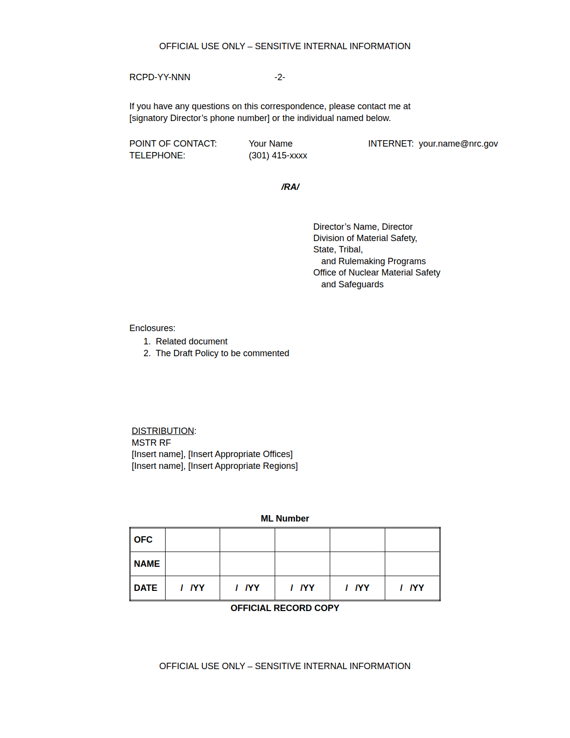OFFICIAL USE ONLY – SENSITIVE INTERNAL INFORMATION
RCPD-YY-NNN -2-
If you have any questions on this correspondence, please contact me at [signatory Director’s phone number] or the individual named below.
POINT OF CONTACT: Your Name INTERNET: your.name@nrc.gov
TELEPHONE: (301) 415-xxxx
/RA/
Director’s Name, Director
Division of Material Safety, State, Tribal,
and Rulemaking Programs
Office of Nuclear Material Safety
and Safeguards
Enclosures:
1. Related document
2. The Draft Policy to be commented
DISTRIBUTION:
MSTR RF
[Insert name], [Insert Appropriate Offices]
[Insert name], [Insert Appropriate Regions]
ML Number
| OFC | | | | | |
| NAME | | | | | |
| DATE | / /YY | / /YY | / /YY | / /YY | / /YY |
OFFICIAL RECORD COPY
OFFICIAL USE ONLY – SENSITIVE INTERNAL INFORMATION